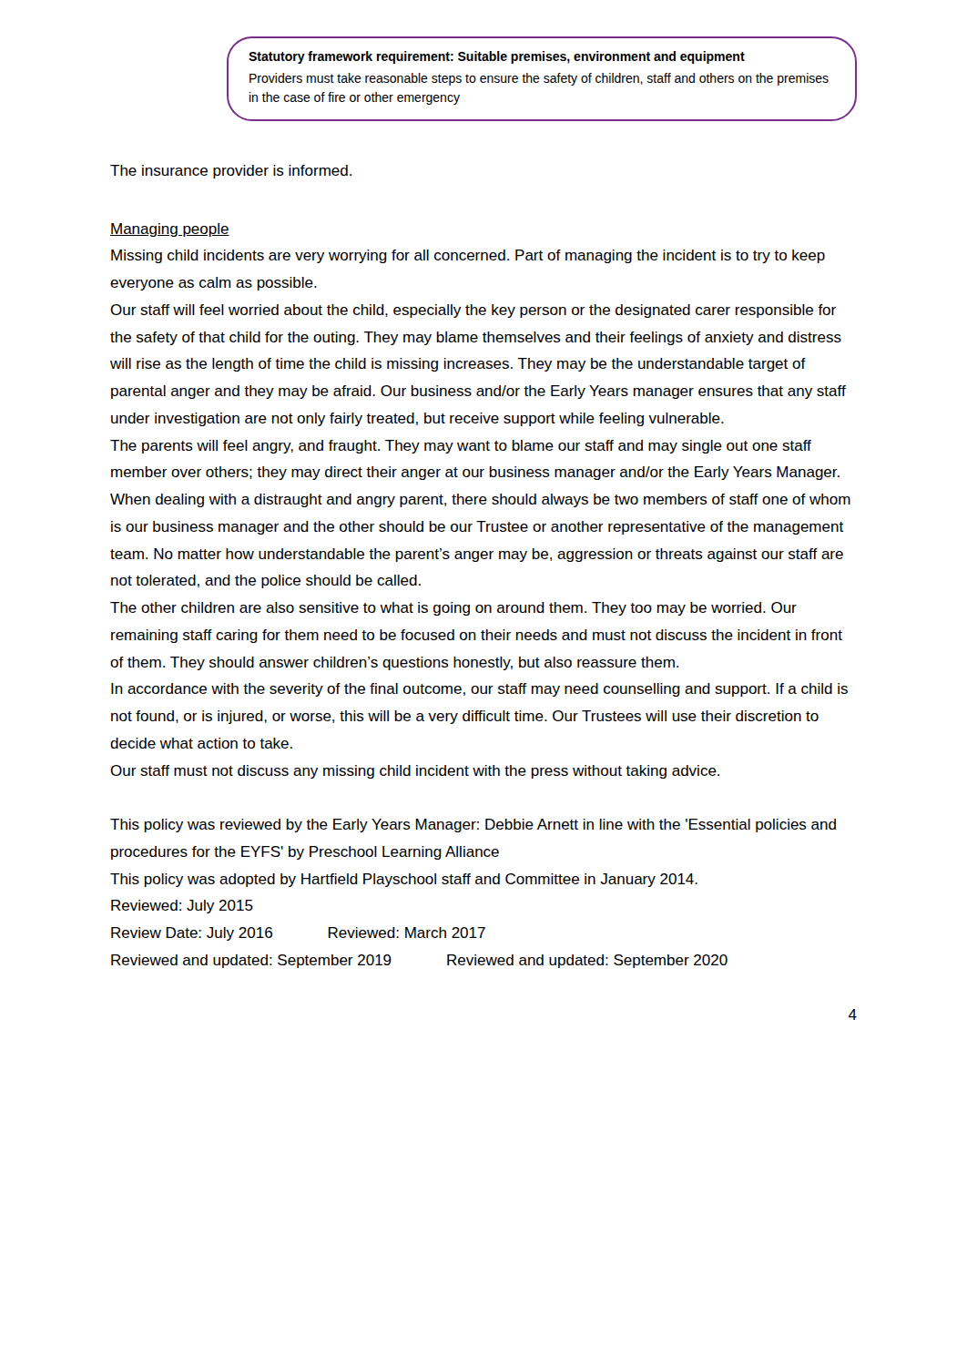Hartfield Playschool
Statutory framework requirement: Suitable premises, environment and equipment
Providers must take reasonable steps to ensure the safety of children, staff and others on the premises in the case of fire or other emergency
The insurance provider is informed.
Managing people
Missing child incidents are very worrying for all concerned. Part of managing the incident is to try to keep everyone as calm as possible.
Our staff will feel worried about the child, especially the key person or the designated carer responsible for the safety of that child for the outing. They may blame themselves and their feelings of anxiety and distress will rise as the length of time the child is missing increases. They may be the understandable target of parental anger and they may be afraid. Our business and/or the Early Years manager ensures that any staff under investigation are not only fairly treated, but receive support while feeling vulnerable.
The parents will feel angry, and fraught. They may want to blame our staff and may single out one staff member over others; they may direct their anger at our business manager and/or the Early Years Manager. When dealing with a distraught and angry parent, there should always be two members of staff one of whom is our business manager and the other should be our Trustee or another representative of the management team. No matter how understandable the parent’s anger may be, aggression or threats against our staff are not tolerated, and the police should be called.
The other children are also sensitive to what is going on around them. They too may be worried. Our remaining staff caring for them need to be focused on their needs and must not discuss the incident in front of them. They should answer children’s questions honestly, but also reassure them.
In accordance with the severity of the final outcome, our staff may need counselling and support. If a child is not found, or is injured, or worse, this will be a very difficult time. Our Trustees will use their discretion to decide what action to take.
Our staff must not discuss any missing child incident with the press without taking advice.
This policy was reviewed by the Early Years Manager: Debbie Arnett in line with the 'Essential policies and procedures for the EYFS' by Preschool Learning Alliance
This policy was adopted by Hartfield Playschool staff and Committee in January 2014.
Reviewed: July 2015
Review Date: July 2016 Reviewed: March 2017
Reviewed and updated: September 2019 Reviewed and updated: September 2020
4